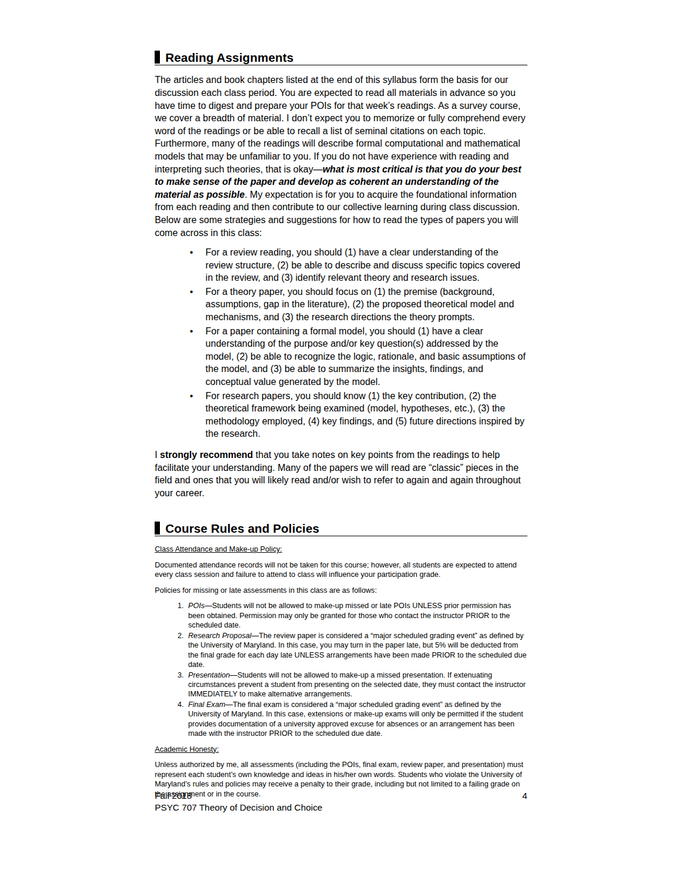Reading Assignments
The articles and book chapters listed at the end of this syllabus form the basis for our discussion each class period. You are expected to read all materials in advance so you have time to digest and prepare your POIs for that week’s readings. As a survey course, we cover a breadth of material. I don’t expect you to memorize or fully comprehend every word of the readings or be able to recall a list of seminal citations on each topic. Furthermore, many of the readings will describe formal computational and mathematical models that may be unfamiliar to you. If you do not have experience with reading and interpreting such theories, that is okay—what is most critical is that you do your best to make sense of the paper and develop as coherent an understanding of the material as possible. My expectation is for you to acquire the foundational information from each reading and then contribute to our collective learning during class discussion. Below are some strategies and suggestions for how to read the types of papers you will come across in this class:
For a review reading, you should (1) have a clear understanding of the review structure, (2) be able to describe and discuss specific topics covered in the review, and (3) identify relevant theory and research issues.
For a theory paper, you should focus on (1) the premise (background, assumptions, gap in the literature), (2) the proposed theoretical model and mechanisms, and (3) the research directions the theory prompts.
For a paper containing a formal model, you should (1) have a clear understanding of the purpose and/or key question(s) addressed by the model, (2) be able to recognize the logic, rationale, and basic assumptions of the model, and (3) be able to summarize the insights, findings, and conceptual value generated by the model.
For research papers, you should know (1) the key contribution, (2) the theoretical framework being examined (model, hypotheses, etc.), (3) the methodology employed, (4) key findings, and (5) future directions inspired by the research.
I strongly recommend that you take notes on key points from the readings to help facilitate your understanding. Many of the papers we will read are “classic” pieces in the field and ones that you will likely read and/or wish to refer to again and again throughout your career.
Course Rules and Policies
Class Attendance and Make-up Policy:
Documented attendance records will not be taken for this course; however, all students are expected to attend every class session and failure to attend to class will influence your participation grade.
Policies for missing or late assessments in this class are as follows:
POIs—Students will not be allowed to make-up missed or late POIs UNLESS prior permission has been obtained. Permission may only be granted for those who contact the instructor PRIOR to the scheduled date.
Research Proposal—The review paper is considered a “major scheduled grading event” as defined by the University of Maryland. In this case, you may turn in the paper late, but 5% will be deducted from the final grade for each day late UNLESS arrangements have been made PRIOR to the scheduled due date.
Presentation—Students will not be allowed to make-up a missed presentation. If extenuating circumstances prevent a student from presenting on the selected date, they must contact the instructor IMMEDIATELY to make alternative arrangements.
Final Exam—The final exam is considered a “major scheduled grading event” as defined by the University of Maryland. In this case, extensions or make-up exams will only be permitted if the student provides documentation of a university approved excuse for absences or an arrangement has been made with the instructor PRIOR to the scheduled due date.
Academic Honesty:
Unless authorized by me, all assessments (including the POIs, final exam, review paper, and presentation) must represent each student’s own knowledge and ideas in his/her own words. Students who violate the University of Maryland’s rules and policies may receive a penalty to their grade, including but not limited to a failing grade on the assignment or in the course.
Fall 2018 PSYC 707 Theory of Decision and Choice
4